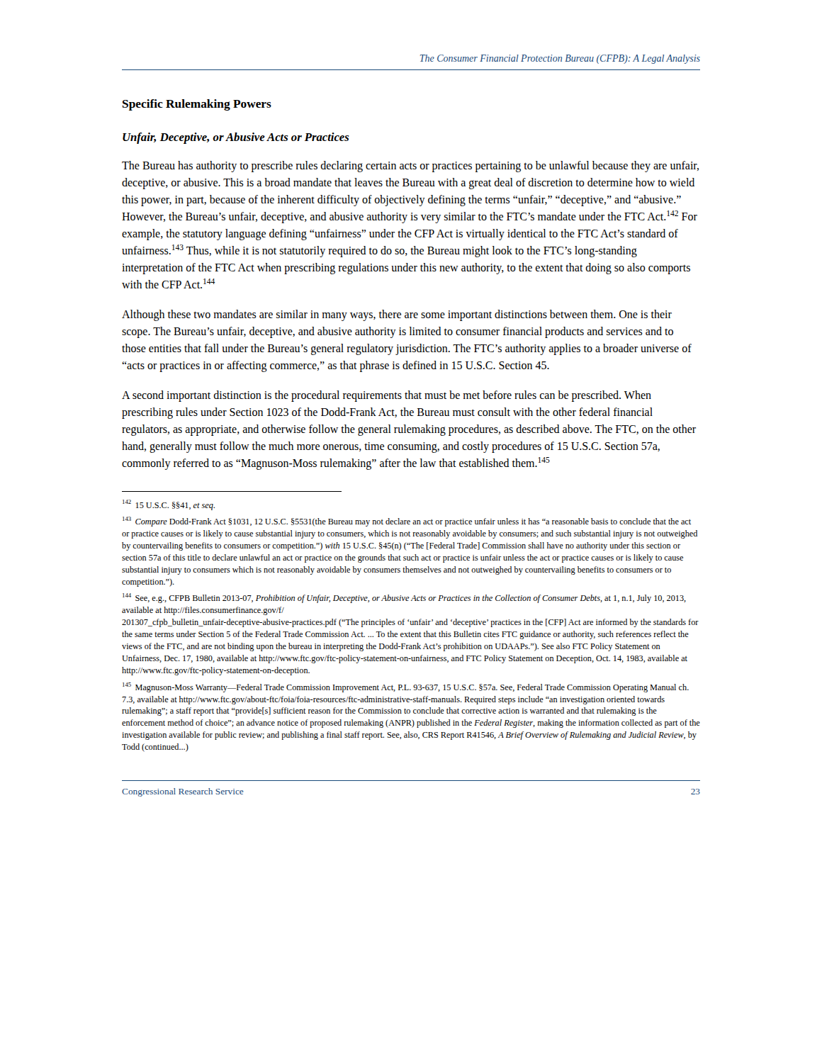The Consumer Financial Protection Bureau (CFPB): A Legal Analysis
Specific Rulemaking Powers
Unfair, Deceptive, or Abusive Acts or Practices
The Bureau has authority to prescribe rules declaring certain acts or practices pertaining to be unlawful because they are unfair, deceptive, or abusive. This is a broad mandate that leaves the Bureau with a great deal of discretion to determine how to wield this power, in part, because of the inherent difficulty of objectively defining the terms “unfair,” “deceptive,” and “abusive.” However, the Bureau’s unfair, deceptive, and abusive authority is very similar to the FTC’s mandate under the FTC Act.142 For example, the statutory language defining “unfairness” under the CFP Act is virtually identical to the FTC Act’s standard of unfairness.143 Thus, while it is not statutorily required to do so, the Bureau might look to the FTC’s long-standing interpretation of the FTC Act when prescribing regulations under this new authority, to the extent that doing so also comports with the CFP Act.144
Although these two mandates are similar in many ways, there are some important distinctions between them. One is their scope. The Bureau’s unfair, deceptive, and abusive authority is limited to consumer financial products and services and to those entities that fall under the Bureau’s general regulatory jurisdiction. The FTC’s authority applies to a broader universe of “acts or practices in or affecting commerce,” as that phrase is defined in 15 U.S.C. Section 45.
A second important distinction is the procedural requirements that must be met before rules can be prescribed. When prescribing rules under Section 1023 of the Dodd-Frank Act, the Bureau must consult with the other federal financial regulators, as appropriate, and otherwise follow the general rulemaking procedures, as described above. The FTC, on the other hand, generally must follow the much more onerous, time consuming, and costly procedures of 15 U.S.C. Section 57a, commonly referred to as “Magnuson-Moss rulemaking” after the law that established them.145
142 15 U.S.C. §§41, et seq.
143 Compare Dodd-Frank Act §1031, 12 U.S.C. §5531(the Bureau may not declare an act or practice unfair unless it has “a reasonable basis to conclude that the act or practice causes or is likely to cause substantial injury to consumers, which is not reasonably avoidable by consumers; and such substantial injury is not outweighed by countervailing benefits to consumers or competition.”) with 15 U.S.C. §45(n) (“The [Federal Trade] Commission shall have no authority under this section or section 57a of this title to declare unlawful an act or practice on the grounds that such act or practice is unfair unless the act or practice causes or is likely to cause substantial injury to consumers which is not reasonably avoidable by consumers themselves and not outweighed by countervailing benefits to consumers or to competition.”).
144 See, e.g., CFPB Bulletin 2013-07, Prohibition of Unfair, Deceptive, or Abusive Acts or Practices in the Collection of Consumer Debts, at 1, n.1, July 10, 2013, available at http://files.consumerfinance.gov/f/
201307_cfpb_bulletin_unfair-deceptive-abusive-practices.pdf (“The principles of ‘unfair’ and ‘deceptive’ practices in the [CFP] Act are informed by the standards for the same terms under Section 5 of the Federal Trade Commission Act. ... To the extent that this Bulletin cites FTC guidance or authority, such references reflect the views of the FTC, and are not binding upon the bureau in interpreting the Dodd-Frank Act’s prohibition on UDAAPs.”). See also FTC Policy Statement on Unfairness, Dec. 17, 1980, available at http://www.ftc.gov/ftc-policy-statement-on-unfairness, and FTC Policy Statement on Deception, Oct. 14, 1983, available at http://www.ftc.gov/ftc-policy-statement-on-deception.
145 Magnuson-Moss Warranty—Federal Trade Commission Improvement Act, P.L. 93-637, 15 U.S.C. §57a. See, Federal Trade Commission Operating Manual ch. 7.3, available at http://www.ftc.gov/about-ftc/foia/foia-resources/ftc-administrative-staff-manuals. Required steps include “an investigation oriented towards rulemaking”; a staff report that “provide[s] sufficient reason for the Commission to conclude that corrective action is warranted and that rulemaking is the enforcement method of choice”; an advance notice of proposed rulemaking (ANPR) published in the Federal Register, making the information collected as part of the investigation available for public review; and publishing a final staff report. See, also, CRS Report R41546, A Brief Overview of Rulemaking and Judicial Review, by Todd (continued...)
Congressional Research Service 23